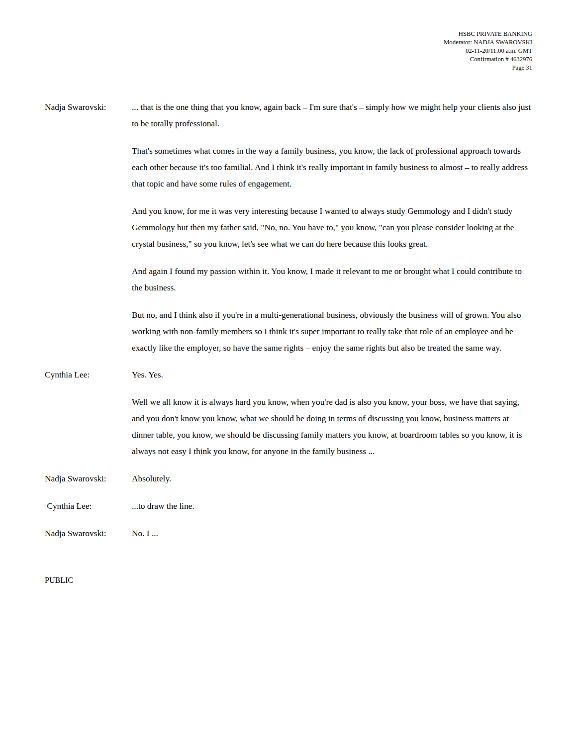HSBC PRIVATE BANKING
Moderator: NADJA SWAROVSKI
02-11-20/11:00 a.m. GMT
Confirmation # 4632976
Page 31
Nadja Swarovski:
... that is the one thing that you know, again back – I'm sure that's – simply how we might help your clients also just to be totally professional.
That's sometimes what comes in the way a family business, you know, the lack of professional approach towards each other because it's too familial. And I think it's really important in family business to almost – to really address that topic and have some rules of engagement.
And you know, for me it was very interesting because I wanted to always study Gemmology and I didn't study Gemmology but then my father said, "No, no. You have to," you know, "can you please consider looking at the crystal business," so you know, let's see what we can do here because this looks great.
And again I found my passion within it. You know, I made it relevant to me or brought what I could contribute to the business.
But no, and I think also if you're in a multi-generational business, obviously the business will of grown. You also working with non-family members so I think it's super important to really take that role of an employee and be exactly like the employer, so have the same rights – enjoy the same rights but also be treated the same way.
Cynthia Lee:
Yes. Yes.
Well we all know it is always hard you know, when you're dad is also you know, your boss, we have that saying, and you don't know you know, what we should be doing in terms of discussing you know, business matters at dinner table, you know, we should be discussing family matters you know, at boardroom tables so you know, it is always not easy I think you know, for anyone in the family business ...
Nadja Swarovski:
Absolutely.
Cynthia Lee:
...to draw the line.
Nadja Swarovski:
No. I ...
PUBLIC